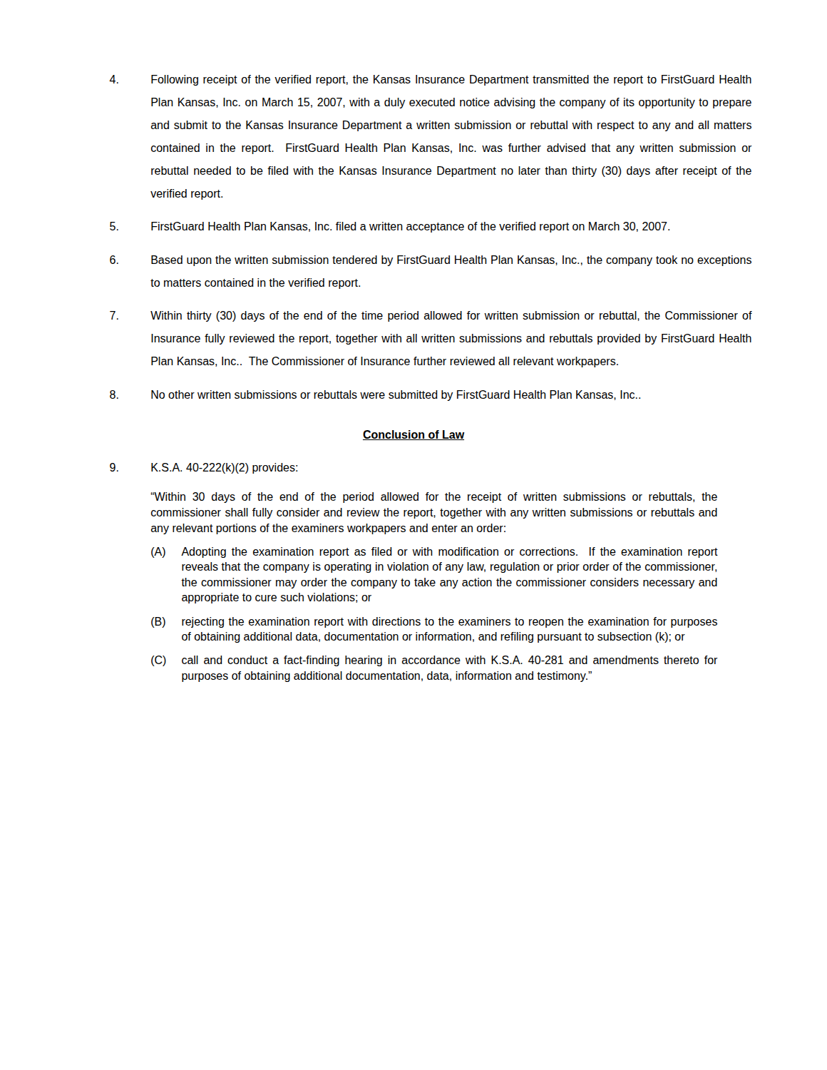4. Following receipt of the verified report, the Kansas Insurance Department transmitted the report to FirstGuard Health Plan Kansas, Inc. on March 15, 2007, with a duly executed notice advising the company of its opportunity to prepare and submit to the Kansas Insurance Department a written submission or rebuttal with respect to any and all matters contained in the report. FirstGuard Health Plan Kansas, Inc. was further advised that any written submission or rebuttal needed to be filed with the Kansas Insurance Department no later than thirty (30) days after receipt of the verified report.
5. FirstGuard Health Plan Kansas, Inc. filed a written acceptance of the verified report on March 30, 2007.
6. Based upon the written submission tendered by FirstGuard Health Plan Kansas, Inc., the company took no exceptions to matters contained in the verified report.
7. Within thirty (30) days of the end of the time period allowed for written submission or rebuttal, the Commissioner of Insurance fully reviewed the report, together with all written submissions and rebuttals provided by FirstGuard Health Plan Kansas, Inc.. The Commissioner of Insurance further reviewed all relevant workpapers.
8. No other written submissions or rebuttals were submitted by FirstGuard Health Plan Kansas, Inc..
Conclusion of Law
9. K.S.A. 40-222(k)(2) provides:
“Within 30 days of the end of the period allowed for the receipt of written submissions or rebuttals, the commissioner shall fully consider and review the report, together with any written submissions or rebuttals and any relevant portions of the examiners workpapers and enter an order:
(A) Adopting the examination report as filed or with modification or corrections. If the examination report reveals that the company is operating in violation of any law, regulation or prior order of the commissioner, the commissioner may order the company to take any action the commissioner considers necessary and appropriate to cure such violations; or
(B) rejecting the examination report with directions to the examiners to reopen the examination for purposes of obtaining additional data, documentation or information, and refiling pursuant to subsection (k); or
(C) call and conduct a fact-finding hearing in accordance with K.S.A. 40-281 and amendments thereto for purposes of obtaining additional documentation, data, information and testimony.”